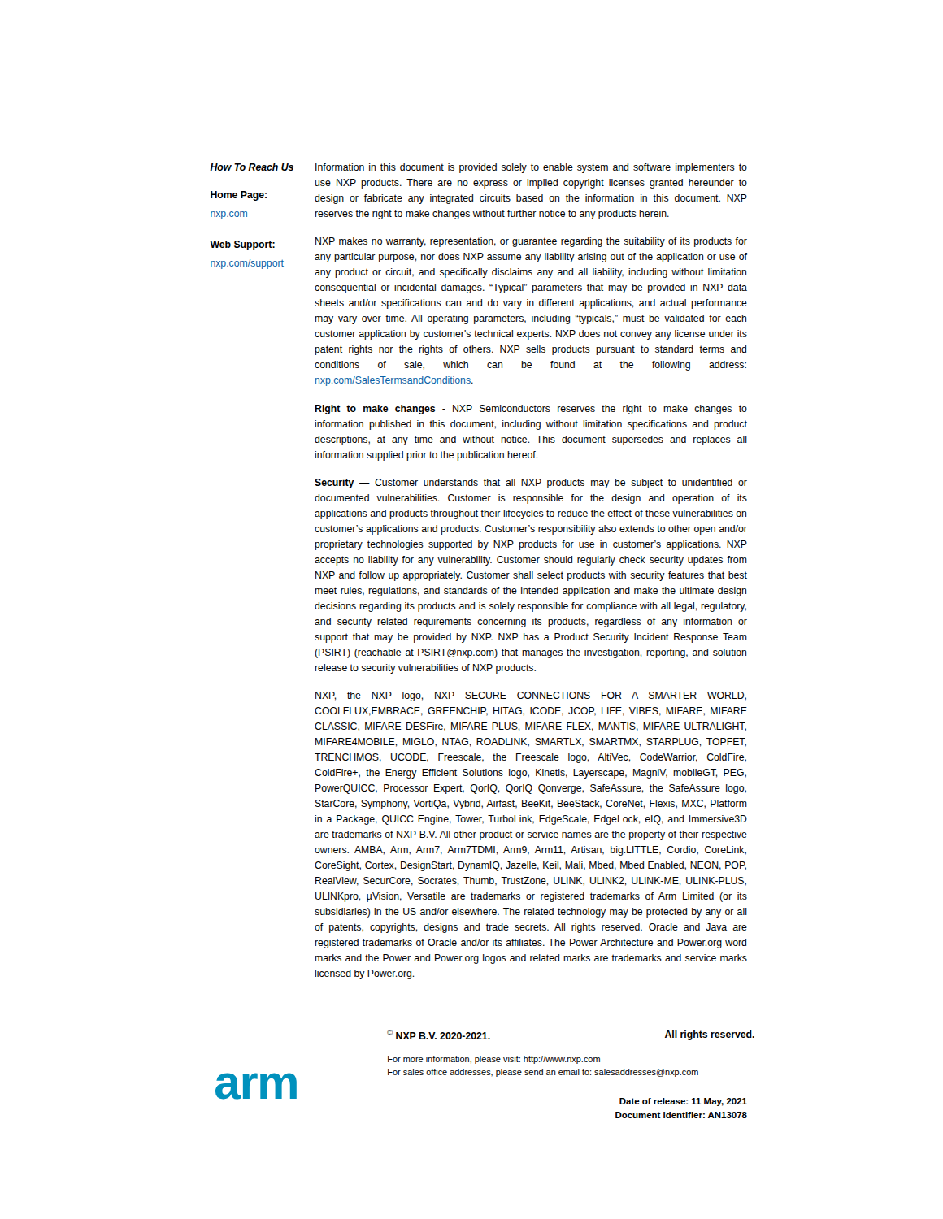How To Reach Us
Home Page:
nxp.com
Web Support:
nxp.com/support
Information in this document is provided solely to enable system and software implementers to use NXP products. There are no express or implied copyright licenses granted hereunder to design or fabricate any integrated circuits based on the information in this document. NXP reserves the right to make changes without further notice to any products herein.
NXP makes no warranty, representation, or guarantee regarding the suitability of its products for any particular purpose, nor does NXP assume any liability arising out of the application or use of any product or circuit, and specifically disclaims any and all liability, including without limitation consequential or incidental damages. “Typical” parameters that may be provided in NXP data sheets and/or specifications can and do vary in different applications, and actual performance may vary over time. All operating parameters, including “typicals,” must be validated for each customer application by customer's technical experts. NXP does not convey any license under its patent rights nor the rights of others. NXP sells products pursuant to standard terms and conditions of sale, which can be found at the following address: nxp.com/SalesTermsandConditions.
Right to make changes - NXP Semiconductors reserves the right to make changes to information published in this document, including without limitation specifications and product descriptions, at any time and without notice. This document supersedes and replaces all information supplied prior to the publication hereof.
Security — Customer understands that all NXP products may be subject to unidentified or documented vulnerabilities. Customer is responsible for the design and operation of its applications and products throughout their lifecycles to reduce the effect of these vulnerabilities on customer’s applications and products. Customer’s responsibility also extends to other open and/or proprietary technologies supported by NXP products for use in customer’s applications. NXP accepts no liability for any vulnerability. Customer should regularly check security updates from NXP and follow up appropriately. Customer shall select products with security features that best meet rules, regulations, and standards of the intended application and make the ultimate design decisions regarding its products and is solely responsible for compliance with all legal, regulatory, and security related requirements concerning its products, regardless of any information or support that may be provided by NXP. NXP has a Product Security Incident Response Team (PSIRT) (reachable at PSIRT@nxp.com) that manages the investigation, reporting, and solution release to security vulnerabilities of NXP products.
NXP, the NXP logo, NXP SECURE CONNECTIONS FOR A SMARTER WORLD, COOLFLUX,EMBRACE, GREENCHIP, HITAG, ICODE, JCOP, LIFE, VIBES, MIFARE, MIFARE CLASSIC, MIFARE DESFire, MIFARE PLUS, MIFARE FLEX, MANTIS, MIFARE ULTRALIGHT, MIFARE4MOBILE, MIGLO, NTAG, ROADLINK, SMARTLX, SMARTMX, STARPLUG, TOPFET, TRENCHMOS, UCODE, Freescale, the Freescale logo, AltiVec, CodeWarrior, ColdFire, ColdFire+, the Energy Efficient Solutions logo, Kinetis, Layerscape, MagniV, mobileGT, PEG, PowerQUICC, Processor Expert, QorIQ, QorIQ Qonverge, SafeAssure, the SafeAssure logo, StarCore, Symphony, VortiQa, Vybrid, Airfast, BeeKit, BeeStack, CoreNet, Flexis, MXC, Platform in a Package, QUICC Engine, Tower, TurboLink, EdgeScale, EdgeLock, eIQ, and Immersive3D are trademarks of NXP B.V. All other product or service names are the property of their respective owners. AMBA, Arm, Arm7, Arm7TDMI, Arm9, Arm11, Artisan, big.LITTLE, Cordio, CoreLink, CoreSight, Cortex, DesignStart, DynamIQ, Jazelle, Keil, Mali, Mbed, Mbed Enabled, NEON, POP, RealView, SecurCore, Socrates, Thumb, TrustZone, ULINK, ULINK2, ULINK-ME, ULINK-PLUS, ULINKpro, µVision, Versatile are trademarks or registered trademarks of Arm Limited (or its subsidiaries) in the US and/or elsewhere. The related technology may be protected by any or all of patents, copyrights, designs and trade secrets. All rights reserved. Oracle and Java are registered trademarks of Oracle and/or its affiliates. The Power Architecture and Power.org word marks and the Power and Power.org logos and related marks are trademarks and service marks licensed by Power.org.
© NXP B.V. 2020-2021. All rights reserved.
For more information, please visit: http://www.nxp.com
For sales office addresses, please send an email to: salesaddresses@nxp.com
Date of release: 11 May, 2021
Document identifier: AN13078
arm